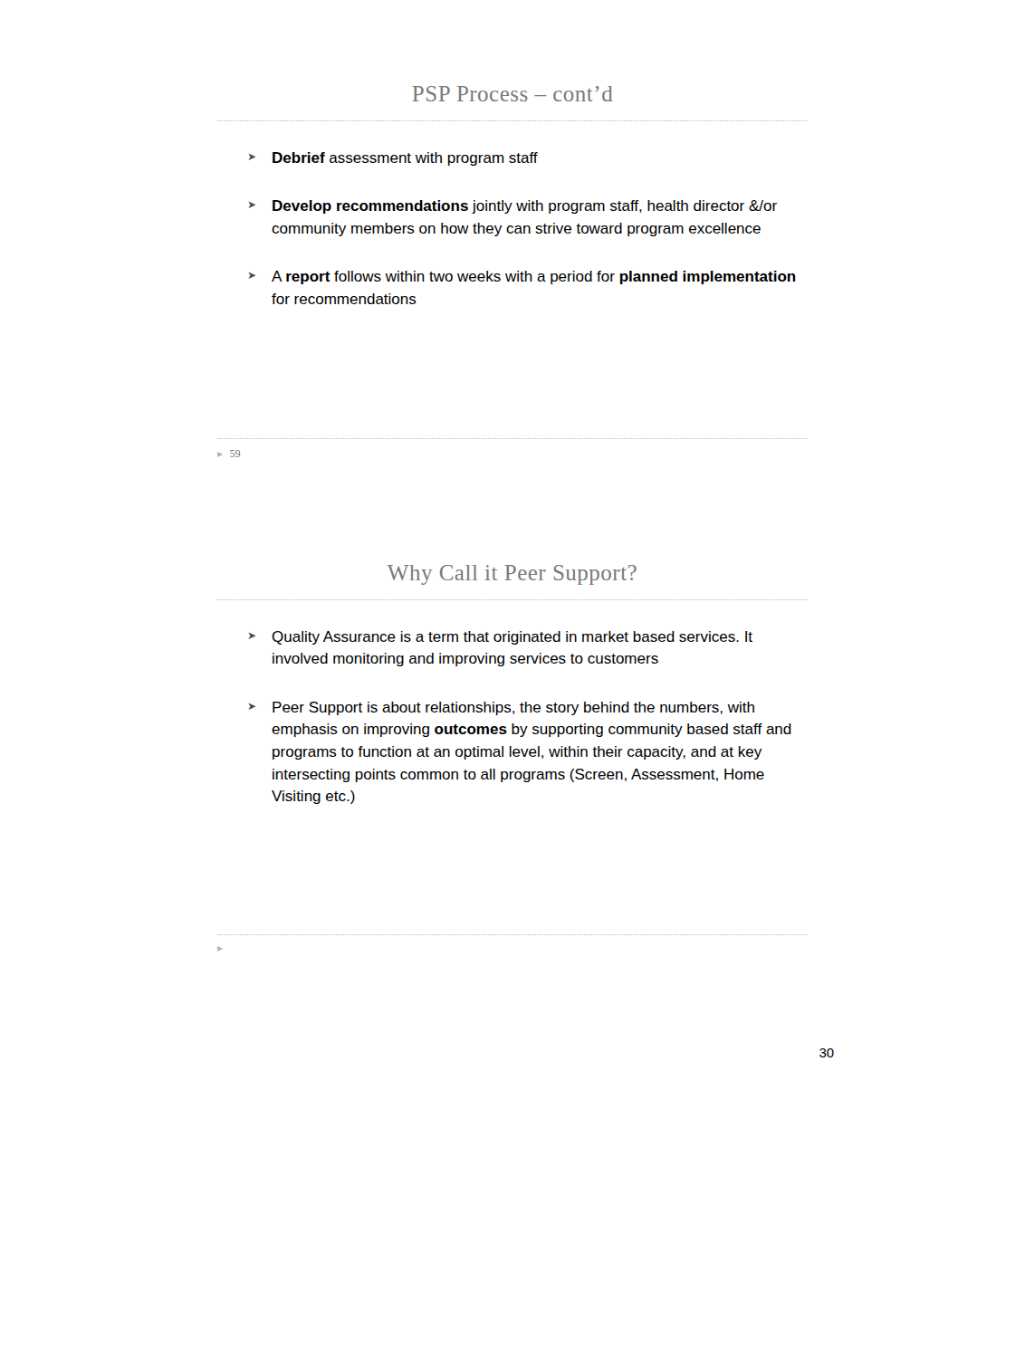PSP Process – cont’d
Debrief assessment with program staff
Develop recommendations jointly with program staff, health director &/or community members on how they can strive toward program excellence
A report follows within two weeks with a period for planned implementation for recommendations
▸ 59
Why Call it Peer Support?
Quality Assurance is a term that originated in market based services. It involved monitoring and improving services to customers
Peer Support is about relationships, the story behind the numbers, with emphasis on improving outcomes by supporting community based staff and programs to function at an optimal level, within their capacity, and at key intersecting points common to all programs (Screen, Assessment, Home Visiting etc.)
▸
30